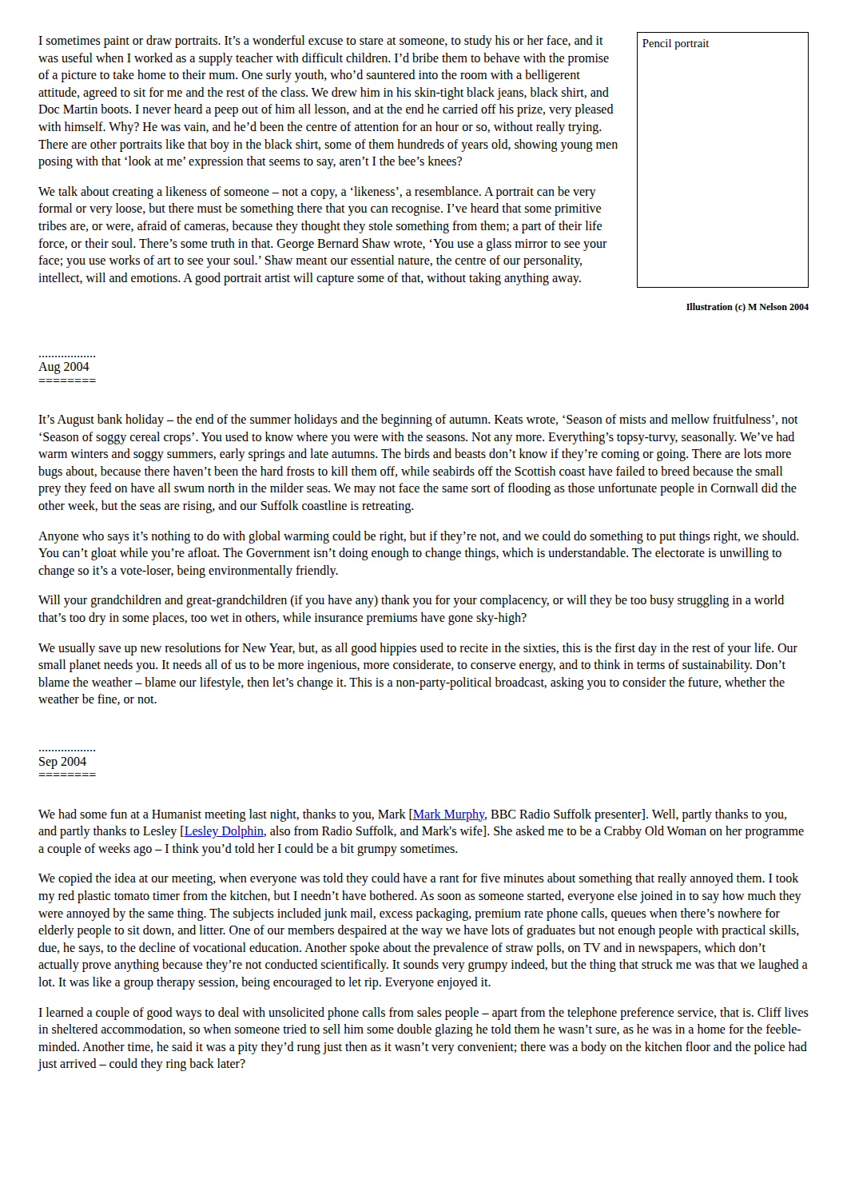Pencil portrait
I sometimes paint or draw portraits. It’s a wonderful excuse to stare at someone, to study his or her face, and it was useful when I worked as a supply teacher with difficult children. I’d bribe them to behave with the promise of a picture to take home to their mum. One surly youth, who’d sauntered into the room with a belligerent attitude, agreed to sit for me and the rest of the class. We drew him in his skin-tight black jeans, black shirt, and Doc Martin boots. I never heard a peep out of him all lesson, and at the end he carried off his prize, very pleased with himself. Why? He was vain, and he’d been the centre of attention for an hour or so, without really trying. There are other portraits like that boy in the black shirt, some of them hundreds of years old, showing young men posing with that ‘look at me’ expression that seems to say, aren’t I the bee’s knees?
We talk about creating a likeness of someone – not a copy, a ‘likeness’, a resemblance. A portrait can be very formal or very loose, but there must be something there that you can recognise. I’ve heard that some primitive tribes are, or were, afraid of cameras, because they thought they stole something from them; a part of their life force, or their soul. There’s some truth in that. George Bernard Shaw wrote, ‘You use a glass mirror to see your face; you use works of art to see your soul.’ Shaw meant our essential nature, the centre of our personality, intellect, will and emotions. A good portrait artist will capture some of that, without taking anything away.
Illustration (c) M Nelson 2004
..................
Aug 2004
========
It’s August bank holiday – the end of the summer holidays and the beginning of autumn. Keats wrote, ‘Season of mists and mellow fruitfulness’, not ‘Season of soggy cereal crops’. You used to know where you were with the seasons. Not any more. Everything’s topsy-turvy, seasonally. We’ve had warm winters and soggy summers, early springs and late autumns. The birds and beasts don’t know if they’re coming or going. There are lots more bugs about, because there haven’t been the hard frosts to kill them off, while seabirds off the Scottish coast have failed to breed because the small prey they feed on have all swum north in the milder seas. We may not face the same sort of flooding as those unfortunate people in Cornwall did the other week, but the seas are rising, and our Suffolk coastline is retreating.
Anyone who says it’s nothing to do with global warming could be right, but if they’re not, and we could do something to put things right, we should. You can’t gloat while you’re afloat. The Government isn’t doing enough to change things, which is understandable. The electorate is unwilling to change so it’s a vote-loser, being environmentally friendly.
Will your grandchildren and great-grandchildren (if you have any) thank you for your complacency, or will they be too busy struggling in a world that’s too dry in some places, too wet in others, while insurance premiums have gone sky-high?
We usually save up new resolutions for New Year, but, as all good hippies used to recite in the sixties, this is the first day in the rest of your life. Our small planet needs you. It needs all of us to be more ingenious, more considerate, to conserve energy, and to think in terms of sustainability. Don’t blame the weather – blame our lifestyle, then let’s change it. This is a non-party-political broadcast, asking you to consider the future, whether the weather be fine, or not.
..................
Sep 2004
========
We had some fun at a Humanist meeting last night, thanks to you, Mark [Mark Murphy, BBC Radio Suffolk presenter]. Well, partly thanks to you, and partly thanks to Lesley [Lesley Dolphin, also from Radio Suffolk, and Mark's wife]. She asked me to be a Crabby Old Woman on her programme a couple of weeks ago – I think you’d told her I could be a bit grumpy sometimes.
We copied the idea at our meeting, when everyone was told they could have a rant for five minutes about something that really annoyed them. I took my red plastic tomato timer from the kitchen, but I needn’t have bothered. As soon as someone started, everyone else joined in to say how much they were annoyed by the same thing. The subjects included junk mail, excess packaging, premium rate phone calls, queues when there’s nowhere for elderly people to sit down, and litter. One of our members despaired at the way we have lots of graduates but not enough people with practical skills, due, he says, to the decline of vocational education. Another spoke about the prevalence of straw polls, on TV and in newspapers, which don’t actually prove anything because they’re not conducted scientifically. It sounds very grumpy indeed, but the thing that struck me was that we laughed a lot. It was like a group therapy session, being encouraged to let rip. Everyone enjoyed it.
I learned a couple of good ways to deal with unsolicited phone calls from sales people – apart from the telephone preference service, that is. Cliff lives in sheltered accommodation, so when someone tried to sell him some double glazing he told them he wasn’t sure, as he was in a home for the feeble-minded. Another time, he said it was a pity they’d rung just then as it wasn’t very convenient; there was a body on the kitchen floor and the police had just arrived – could they ring back later?